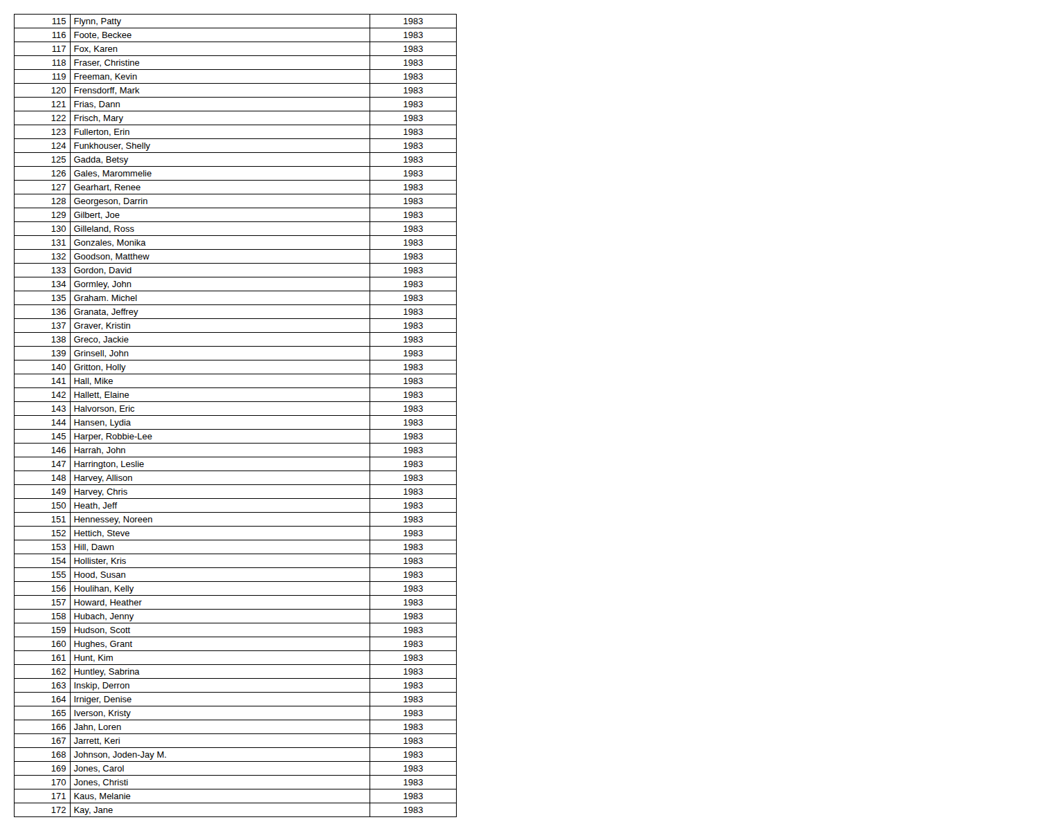| 115 | Flynn, Patty | 1983 |
| 116 | Foote, Beckee | 1983 |
| 117 | Fox, Karen | 1983 |
| 118 | Fraser, Christine | 1983 |
| 119 | Freeman, Kevin | 1983 |
| 120 | Frensdorff, Mark | 1983 |
| 121 | Frias, Dann | 1983 |
| 122 | Frisch, Mary | 1983 |
| 123 | Fullerton, Erin | 1983 |
| 124 | Funkhouser, Shelly | 1983 |
| 125 | Gadda, Betsy | 1983 |
| 126 | Gales, Marommelie | 1983 |
| 127 | Gearhart, Renee | 1983 |
| 128 | Georgeson, Darrin | 1983 |
| 129 | Gilbert, Joe | 1983 |
| 130 | Gilleland, Ross | 1983 |
| 131 | Gonzales, Monika | 1983 |
| 132 | Goodson, Matthew | 1983 |
| 133 | Gordon, David | 1983 |
| 134 | Gormley, John | 1983 |
| 135 | Graham. Michel | 1983 |
| 136 | Granata, Jeffrey | 1983 |
| 137 | Graver, Kristin | 1983 |
| 138 | Greco, Jackie | 1983 |
| 139 | Grinsell, John | 1983 |
| 140 | Gritton, Holly | 1983 |
| 141 | Hall, Mike | 1983 |
| 142 | Hallett, Elaine | 1983 |
| 143 | Halvorson, Eric | 1983 |
| 144 | Hansen, Lydia | 1983 |
| 145 | Harper, Robbie-Lee | 1983 |
| 146 | Harrah, John | 1983 |
| 147 | Harrington, Leslie | 1983 |
| 148 | Harvey, Allison | 1983 |
| 149 | Harvey, Chris | 1983 |
| 150 | Heath, Jeff | 1983 |
| 151 | Hennessey, Noreen | 1983 |
| 152 | Hettich, Steve | 1983 |
| 153 | Hill, Dawn | 1983 |
| 154 | Hollister, Kris | 1983 |
| 155 | Hood, Susan | 1983 |
| 156 | Houlihan, Kelly | 1983 |
| 157 | Howard, Heather | 1983 |
| 158 | Hubach, Jenny | 1983 |
| 159 | Hudson, Scott | 1983 |
| 160 | Hughes, Grant | 1983 |
| 161 | Hunt, Kim | 1983 |
| 162 | Huntley, Sabrina | 1983 |
| 163 | Inskip, Derron | 1983 |
| 164 | Irniger, Denise | 1983 |
| 165 | Iverson, Kristy | 1983 |
| 166 | Jahn, Loren | 1983 |
| 167 | Jarrett, Keri | 1983 |
| 168 | Johnson, Joden-Jay M. | 1983 |
| 169 | Jones, Carol | 1983 |
| 170 | Jones, Christi | 1983 |
| 171 | Kaus, Melanie | 1983 |
| 172 | Kay, Jane | 1983 |